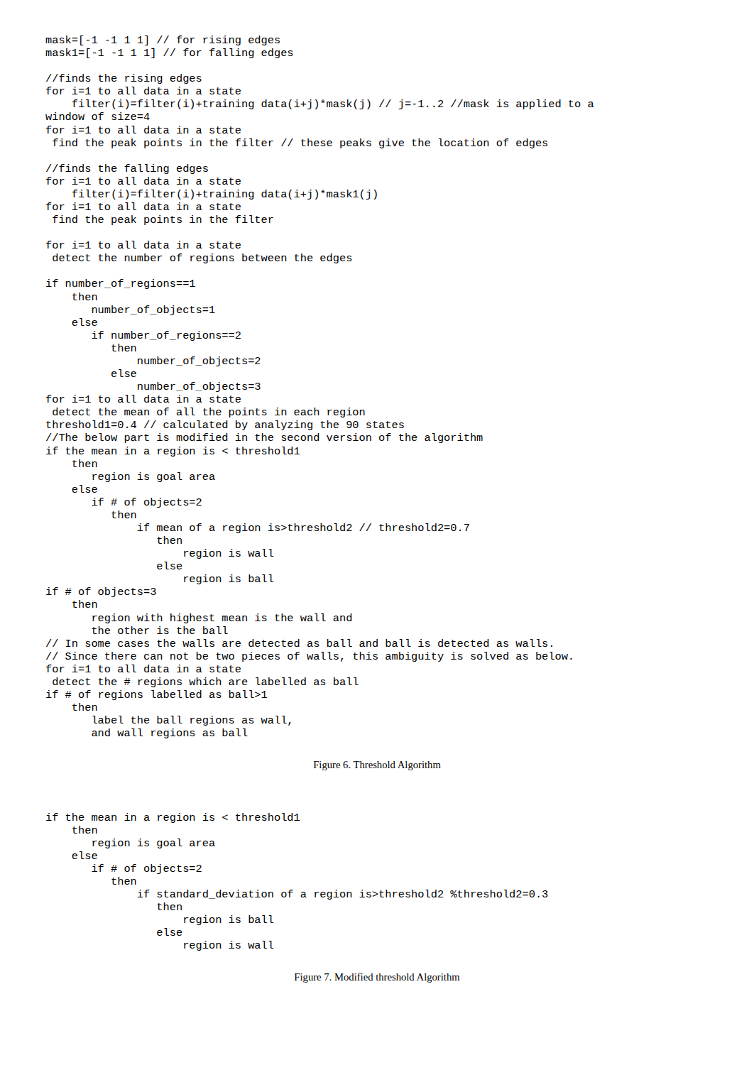mask=[-1 -1 1 1] // for rising edges
mask1=[-1 -1 1 1] // for falling edges

//finds the rising edges
for i=1 to all data in a state
    filter(i)=filter(i)+training data(i+j)*mask(j) // j=-1..2 //mask is applied to a
window of size=4
for i=1 to all data in a state
 find the peak points in the filter // these peaks give the location of edges

//finds the falling edges
for i=1 to all data in a state
    filter(i)=filter(i)+training data(i+j)*mask1(j)
for i=1 to all data in a state
 find the peak points in the filter

for i=1 to all data in a state
 detect the number of regions between the edges

if number_of_regions==1
    then
       number_of_objects=1
    else
       if number_of_regions==2
          then
              number_of_objects=2
          else
              number_of_objects=3
for i=1 to all data in a state
 detect the mean of all the points in each region
threshold1=0.4 // calculated by analyzing the 90 states
//The below part is modified in the second version of the algorithm
if the mean in a region is < threshold1
    then
       region is goal area
    else
       if # of objects=2
          then
              if mean of a region is>threshold2 // threshold2=0.7
                 then
                     region is wall
                 else
                     region is ball
if # of objects=3
    then
       region with highest mean is the wall and
       the other is the ball
// In some cases the walls are detected as ball and ball is detected as walls.
// Since there can not be two pieces of walls, this ambiguity is solved as below.
for i=1 to all data in a state
 detect the # regions which are labelled as ball
if # of regions labelled as ball>1
    then
       label the ball regions as wall,
       and wall regions as ball
Figure 6. Threshold Algorithm
if the mean in a region is < threshold1
    then
       region is goal area
    else
       if # of objects=2
          then
              if standard_deviation of a region is>threshold2 %threshold2=0.3
                 then
                     region is ball
                 else
                     region is wall
Figure 7. Modified threshold Algorithm